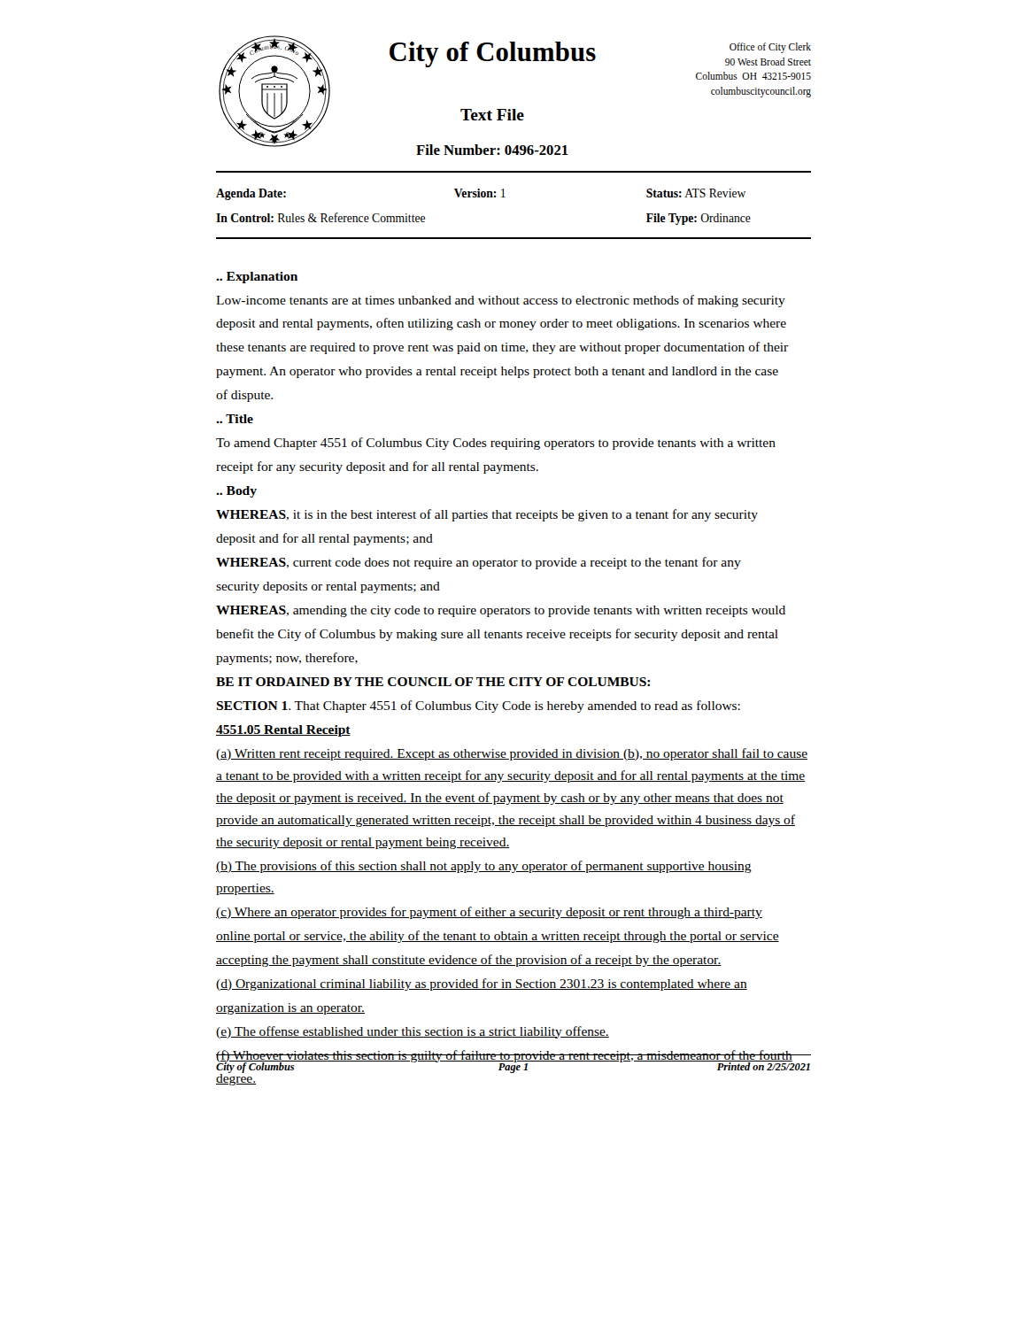Columbus, Ohio
City of Columbus
Text File
File Number: 0496-2021
Office of City Clerk
90 West Broad Street
Columbus OH 43215-9015
columbuscitycouncil.org
| Agenda Date: | Version: 1 | Status: ATS Review |
| In Control: Rules & Reference Committee | | File Type: Ordinance |
.. Explanation
Low-income tenants are at times unbanked and without access to electronic methods of making security
deposit and rental payments, often utilizing cash or money order to meet obligations. In scenarios where
these tenants are required to prove rent was paid on time, they are without proper documentation of their
payment. An operator who provides a rental receipt helps protect both a tenant and landlord in the case
of dispute.
.. Title
To amend Chapter 4551 of Columbus City Codes requiring operators to provide tenants with a written
receipt for any security deposit and for all rental payments.
.. Body
WHEREAS, it is in the best interest of all parties that receipts be given to a tenant for any security
deposit and for all rental payments; and
WHEREAS, current code does not require an operator to provide a receipt to the tenant for any
security deposits or rental payments; and
WHEREAS, amending the city code to require operators to provide tenants with written receipts would
benefit the City of Columbus by making sure all tenants receive receipts for security deposit and rental
payments; now, therefore,
BE IT ORDAINED BY THE COUNCIL OF THE CITY OF COLUMBUS:
SECTION 1. That Chapter 4551 of Columbus City Code is hereby amended to read as follows:
4551.05 Rental Receipt
(a) Written rent receipt required. Except as otherwise provided in division (b), no operator shall fail to cause a tenant to be provided with a written receipt for any security deposit and for all rental payments at the time the deposit or payment is received. In the event of payment by cash or by any other means that does not provide an automatically generated written receipt, the receipt shall be provided within 4 business days of the security deposit or rental payment being received.
(b) The provisions of this section shall not apply to any operator of permanent supportive housing properties.
(c) Where an operator provides for payment of either a security deposit or rent through a third-party
online portal or service, the ability of the tenant to obtain a written receipt through the portal or service
accepting the payment shall constitute evidence of the provision of a receipt by the operator.
(d) Organizational criminal liability as provided for in Section 2301.23 is contemplated where an
organization is an operator.
(e) The offense established under this section is a strict liability offense.
(f) Whoever violates this section is guilty of failure to provide a rent receipt, a misdemeanor of the fourth
degree.
City of Columbus
Page 1
Printed on 2/25/2021